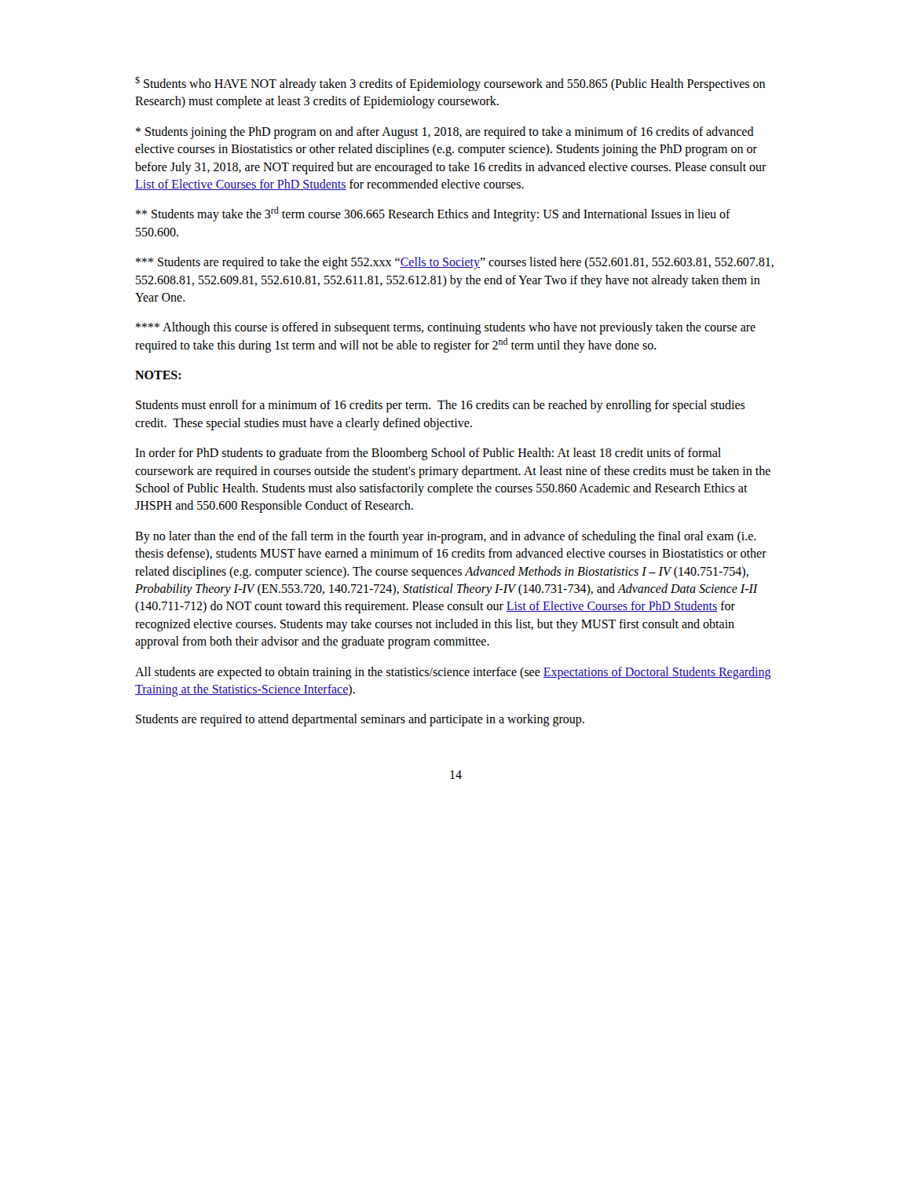$ Students who HAVE NOT already taken 3 credits of Epidemiology coursework and 550.865 (Public Health Perspectives on Research) must complete at least 3 credits of Epidemiology coursework.
* Students joining the PhD program on and after August 1, 2018, are required to take a minimum of 16 credits of advanced elective courses in Biostatistics or other related disciplines (e.g. computer science). Students joining the PhD program on or before July 31, 2018, are NOT required but are encouraged to take 16 credits in advanced elective courses. Please consult our List of Elective Courses for PhD Students for recommended elective courses.
** Students may take the 3rd term course 306.665 Research Ethics and Integrity: US and International Issues in lieu of 550.600.
*** Students are required to take the eight 552.xxx “Cells to Society” courses listed here (552.601.81, 552.603.81, 552.607.81, 552.608.81, 552.609.81, 552.610.81, 552.611.81, 552.612.81) by the end of Year Two if they have not already taken them in Year One.
**** Although this course is offered in subsequent terms, continuing students who have not previously taken the course are required to take this during 1st term and will not be able to register for 2nd term until they have done so.
NOTES:
Students must enroll for a minimum of 16 credits per term. The 16 credits can be reached by enrolling for special studies credit. These special studies must have a clearly defined objective.
In order for PhD students to graduate from the Bloomberg School of Public Health: At least 18 credit units of formal coursework are required in courses outside the student's primary department. At least nine of these credits must be taken in the School of Public Health. Students must also satisfactorily complete the courses 550.860 Academic and Research Ethics at JHSPH and 550.600 Responsible Conduct of Research.
By no later than the end of the fall term in the fourth year in-program, and in advance of scheduling the final oral exam (i.e. thesis defense), students MUST have earned a minimum of 16 credits from advanced elective courses in Biostatistics or other related disciplines (e.g. computer science). The course sequences Advanced Methods in Biostatistics I – IV (140.751-754), Probability Theory I-IV (EN.553.720, 140.721-724), Statistical Theory I-IV (140.731-734), and Advanced Data Science I-II (140.711-712) do NOT count toward this requirement. Please consult our List of Elective Courses for PhD Students for recognized elective courses. Students may take courses not included in this list, but they MUST first consult and obtain approval from both their advisor and the graduate program committee.
All students are expected to obtain training in the statistics/science interface (see Expectations of Doctoral Students Regarding Training at the Statistics-Science Interface).
Students are required to attend departmental seminars and participate in a working group.
14